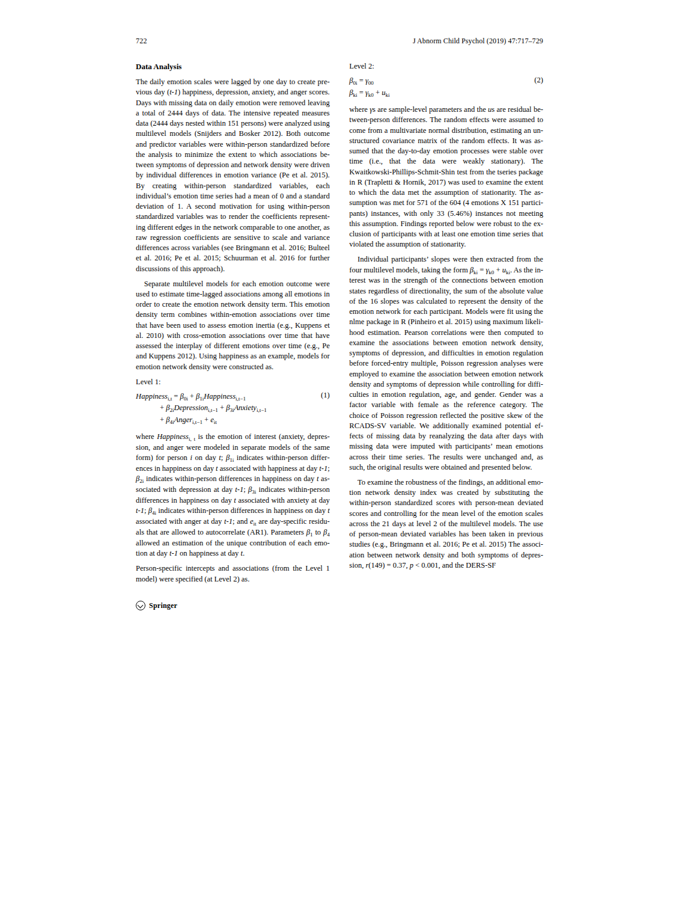722 J Abnorm Child Psychol (2019) 47:717–729
Data Analysis
The daily emotion scales were lagged by one day to create previous day (t-1) happiness, depression, anxiety, and anger scores. Days with missing data on daily emotion were removed leaving a total of 2444 days of data. The intensive repeated measures data (2444 days nested within 151 persons) were analyzed using multilevel models (Snijders and Bosker 2012). Both outcome and predictor variables were within-person standardized before the analysis to minimize the extent to which associations between symptoms of depression and network density were driven by individual differences in emotion variance (Pe et al. 2015). By creating within-person standardized variables, each individual’s emotion time series had a mean of 0 and a standard deviation of 1. A second motivation for using within-person standardized variables was to render the coefficients representing different edges in the network comparable to one another, as raw regression coefficients are sensitive to scale and variance differences across variables (see Bringmann et al. 2016; Bulteel et al. 2016; Pe et al. 2015; Schuurman et al. 2016 for further discussions of this approach).
Separate multilevel models for each emotion outcome were used to estimate time-lagged associations among all emotions in order to create the emotion network density term. This emotion density term combines within-emotion associations over time that have been used to assess emotion inertia (e.g., Kuppens et al. 2010) with cross-emotion associations over time that have assessed the interplay of different emotions over time (e.g., Pe and Kuppens 2012). Using happiness as an example, models for emotion network density were constructed as.
Level 1:
Happiness i,t = β 0i + β 1i Happiness i,t−1 + β 2i Depression i,t−1 + β 3i Anxiety i,t−1 + β 4i Anger i,t−1 + eit
(1)
where Happiness i, t is the emotion of interest (anxiety, depression, and anger were modeled in separate models of the same form) for person i on day t; β 1i indicates within-person differences in happiness on day t associated with happiness at day t-1; β 2i indicates within-person differences in happiness on day t associated with depression at day t-1; β 3i indicates within-person differences in happiness on day t associated with anxiety at day t-1; β 4i indicates within-person differences in happiness on day t associated with anger at day t-1; and eit are day-specific residuals that are allowed to autocorrelate (AR1). Parameters β 1 to β 4 allowed an estimation of the unique contribution of each emotion at day t-1 on happiness at day t.
Person-specific intercepts and associations (from the Level 1 model) were specified (at Level 2) as.
Level 2:
β 0i = γ 00 βki = γk0 + uki
(2)
where γs are sample-level parameters and the us are residual between-person differences. The random effects were assumed to come from a multivariate normal distribution, estimating an unstructured covariance matrix of the random effects. It was assumed that the day-to-day emotion processes were stable over time (i.e., that the data were weakly stationary). The Kwaitkowski-Phillips-Schmit-Shin test from the tseries package in R (Trapletti & Hornik, 2017) was used to examine the extent to which the data met the assumption of stationarity. The assumption was met for 571 of the 604 (4 emotions X 151 participants) instances, with only 33 (5.46%) instances not meeting this assumption. Findings reported below were robust to the exclusion of participants with at least one emotion time series that violated the assumption of stationarity.
Individual participants’ slopes were then extracted from the four multilevel models, taking the form βki = γk0 + uki. As the interest was in the strength of the connections between emotion states regardless of directionality, the sum of the absolute value of the 16 slopes was calculated to represent the density of the emotion network for each participant. Models were fit using the nlme package in R (Pinheiro et al. 2015) using maximum likelihood estimation. Pearson correlations were then computed to examine the associations between emotion network density, symptoms of depression, and difficulties in emotion regulation before forced-entry multiple, Poisson regression analyses were employed to examine the association between emotion network density and symptoms of depression while controlling for difficulties in emotion regulation, age, and gender. Gender was a factor variable with female as the reference category. The choice of Poisson regression reflected the positive skew of the RCADS-SV variable. We additionally examined potential effects of missing data by reanalyzing the data after days with missing data were imputed with participants’ mean emotions across their time series. The results were unchanged and, as such, the original results were obtained and presented below.
To examine the robustness of the findings, an additional emotion network density index was created by substituting the within-person standardized scores with person-mean deviated scores and controlling for the mean level of the emotion scales across the 21 days at level 2 of the multilevel models. The use of person-mean deviated variables has been taken in previous studies (e.g., Bringmann et al. 2016; Pe et al. 2015) The association between network density and both symptoms of depression, r(149) = 0.37, p < 0.001, and the DERS-SF
Springer